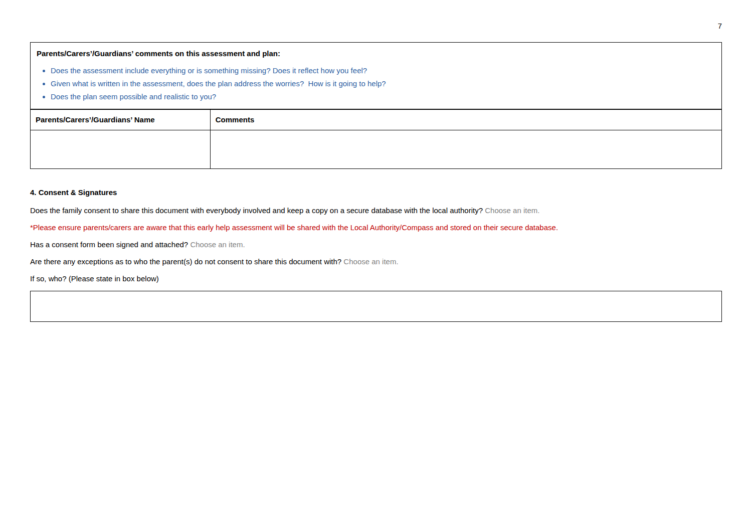7
Parents/Carers’/Guardians’ comments on this assessment and plan:
Does the assessment include everything or is something missing? Does it reflect how you feel?
Given what is written in the assessment, does the plan address the worries? How is it going to help?
Does the plan seem possible and realistic to you?
| Parents/Carers’/Guardians’ Name | Comments |
| --- | --- |
4. Consent & Signatures
Does the family consent to share this document with everybody involved and keep a copy on a secure database with the local authority? Choose an item.
*Please ensure parents/carers are aware that this early help assessment will be shared with the Local Authority/Compass and stored on their secure database.
Has a consent form been signed and attached? Choose an item.
Are there any exceptions as to who the parent(s) do not consent to share this document with? Choose an item.
If so, who? (Please state in box below)